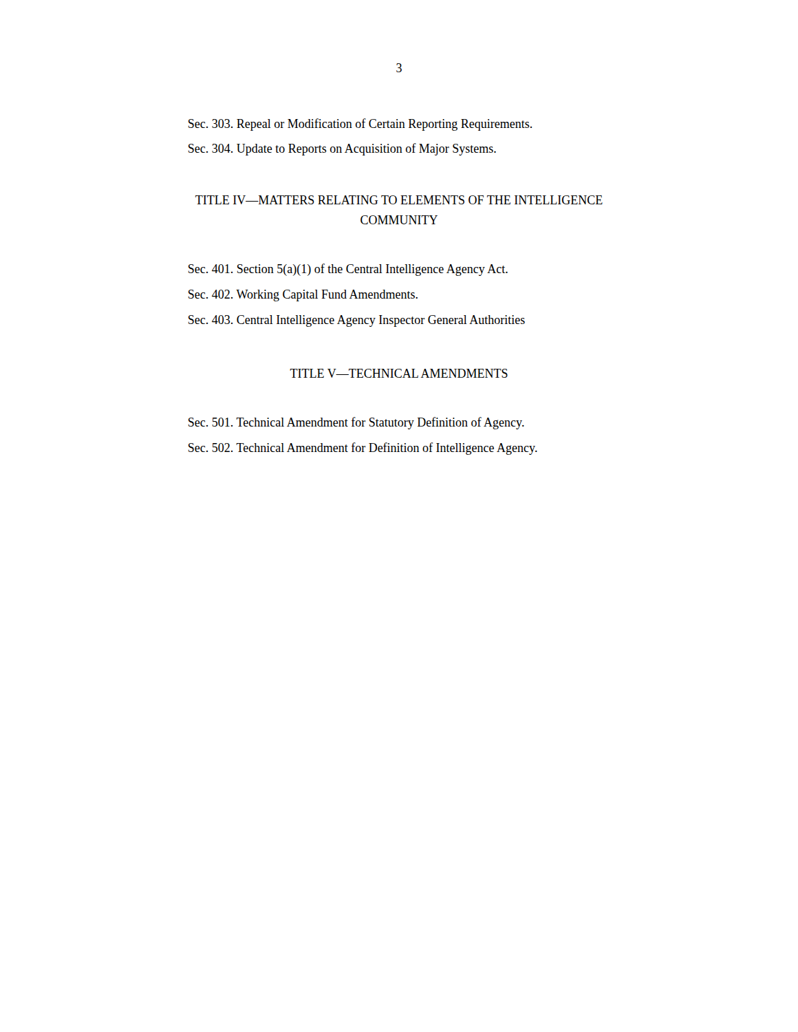3
Sec. 303. Repeal or Modification of Certain Reporting Requirements.
Sec. 304. Update to Reports on Acquisition of Major Systems.
TITLE IV—MATTERS RELATING TO ELEMENTS OF THE INTELLIGENCE COMMUNITY
Sec. 401. Section 5(a)(1) of the Central Intelligence Agency Act.
Sec. 402. Working Capital Fund Amendments.
Sec. 403. Central Intelligence Agency Inspector General Authorities
TITLE V—TECHNICAL AMENDMENTS
Sec. 501. Technical Amendment for Statutory Definition of Agency.
Sec. 502. Technical Amendment for Definition of Intelligence Agency.